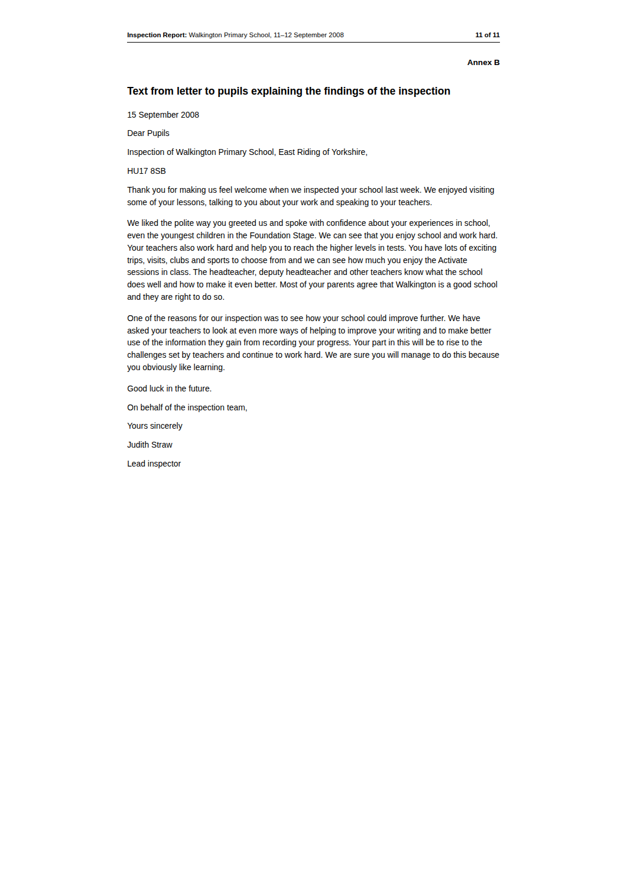Inspection Report: Walkington Primary School, 11–12 September 2008
11 of 11
Annex B
Text from letter to pupils explaining the findings of the inspection
15 September 2008
Dear Pupils
Inspection of Walkington Primary School, East Riding of Yorkshire,
HU17 8SB
Thank you for making us feel welcome when we inspected your school last week. We enjoyed visiting some of your lessons, talking to you about your work and speaking to your teachers.
We liked the polite way you greeted us and spoke with confidence about your experiences in school, even the youngest children in the Foundation Stage. We can see that you enjoy school and work hard. Your teachers also work hard and help you to reach the higher levels in tests. You have lots of exciting trips, visits, clubs and sports to choose from and we can see how much you enjoy the Activate sessions in class. The headteacher, deputy headteacher and other teachers know what the school does well and how to make it even better. Most of your parents agree that Walkington is a good school and they are right to do so.
One of the reasons for our inspection was to see how your school could improve further. We have asked your teachers to look at even more ways of helping to improve your writing and to make better use of the information they gain from recording your progress. Your part in this will be to rise to the challenges set by teachers and continue to work hard. We are sure you will manage to do this because you obviously like learning.
Good luck in the future.
On behalf of the inspection team,
Yours sincerely
Judith Straw
Lead inspector